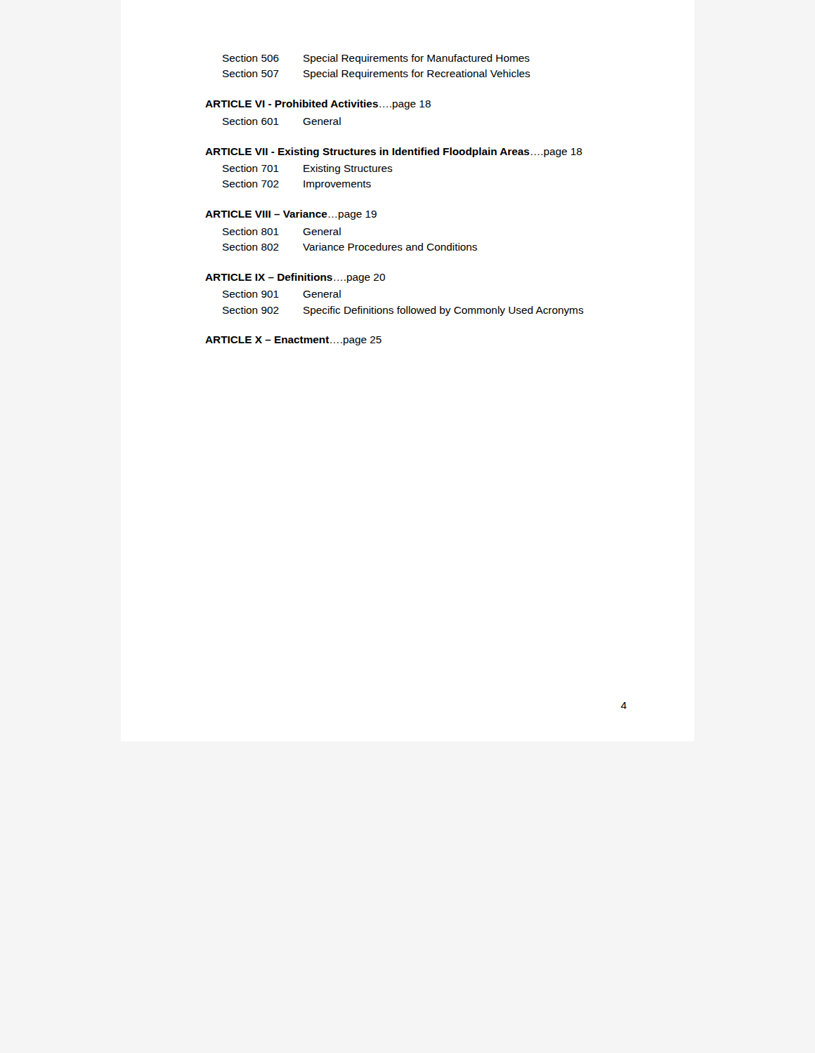Section 506 Special Requirements for Manufactured Homes
Section 507 Special Requirements for Recreational Vehicles
ARTICLE VI - Prohibited Activities….page 18
Section 601 General
ARTICLE VII - Existing Structures in Identified Floodplain Areas….page 18
Section 701 Existing Structures
Section 702 Improvements
ARTICLE VIII – Variance…page 19
Section 801 General
Section 802 Variance Procedures and Conditions
ARTICLE IX – Definitions….page 20
Section 901 General
Section 902 Specific Definitions followed by Commonly Used Acronyms
ARTICLE X – Enactment….page 25
4